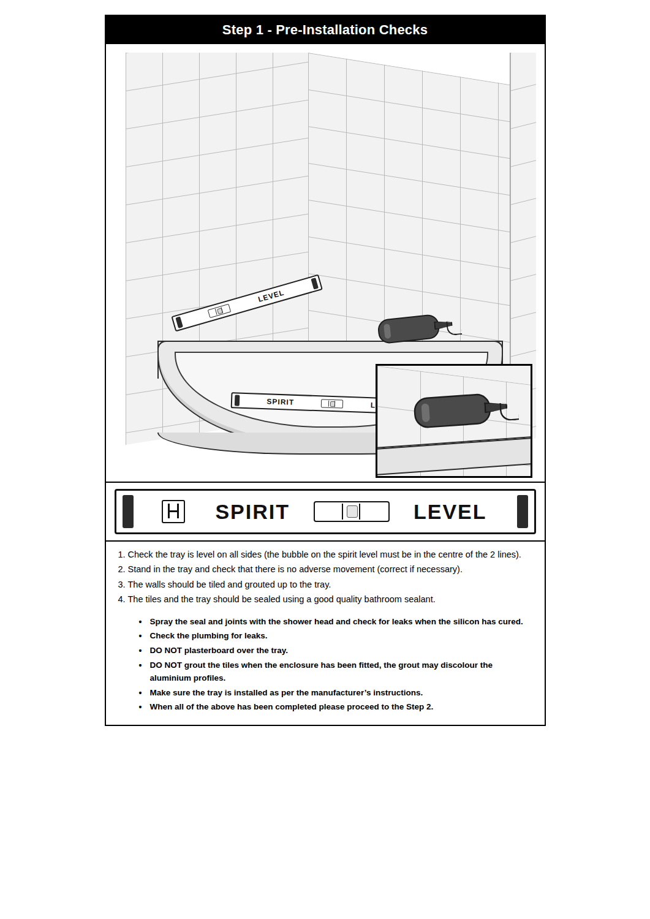Step 1 - Pre-Installation Checks
LEVEL
SPIRIT LEVEL
SPIRIT LEVEL
Check the tray is level on all sides (the bubble on the spirit level must be in the centre of the 2 lines).
Stand in the tray and check that there is no adverse movement (correct if necessary).
The walls should be tiled and grouted up to the tray.
The tiles and the tray should be sealed using a good quality bathroom sealant.
Spray the seal and joints with the shower head and check for leaks when the silicon has cured.
Check the plumbing for leaks.
DO NOT plasterboard over the tray.
DO NOT grout the tiles when the enclosure has been fitted, the grout may discolour the aluminium profiles.
Make sure the tray is installed as per the manufacturer’s instructions.
When all of the above has been completed please proceed to the Step 2.